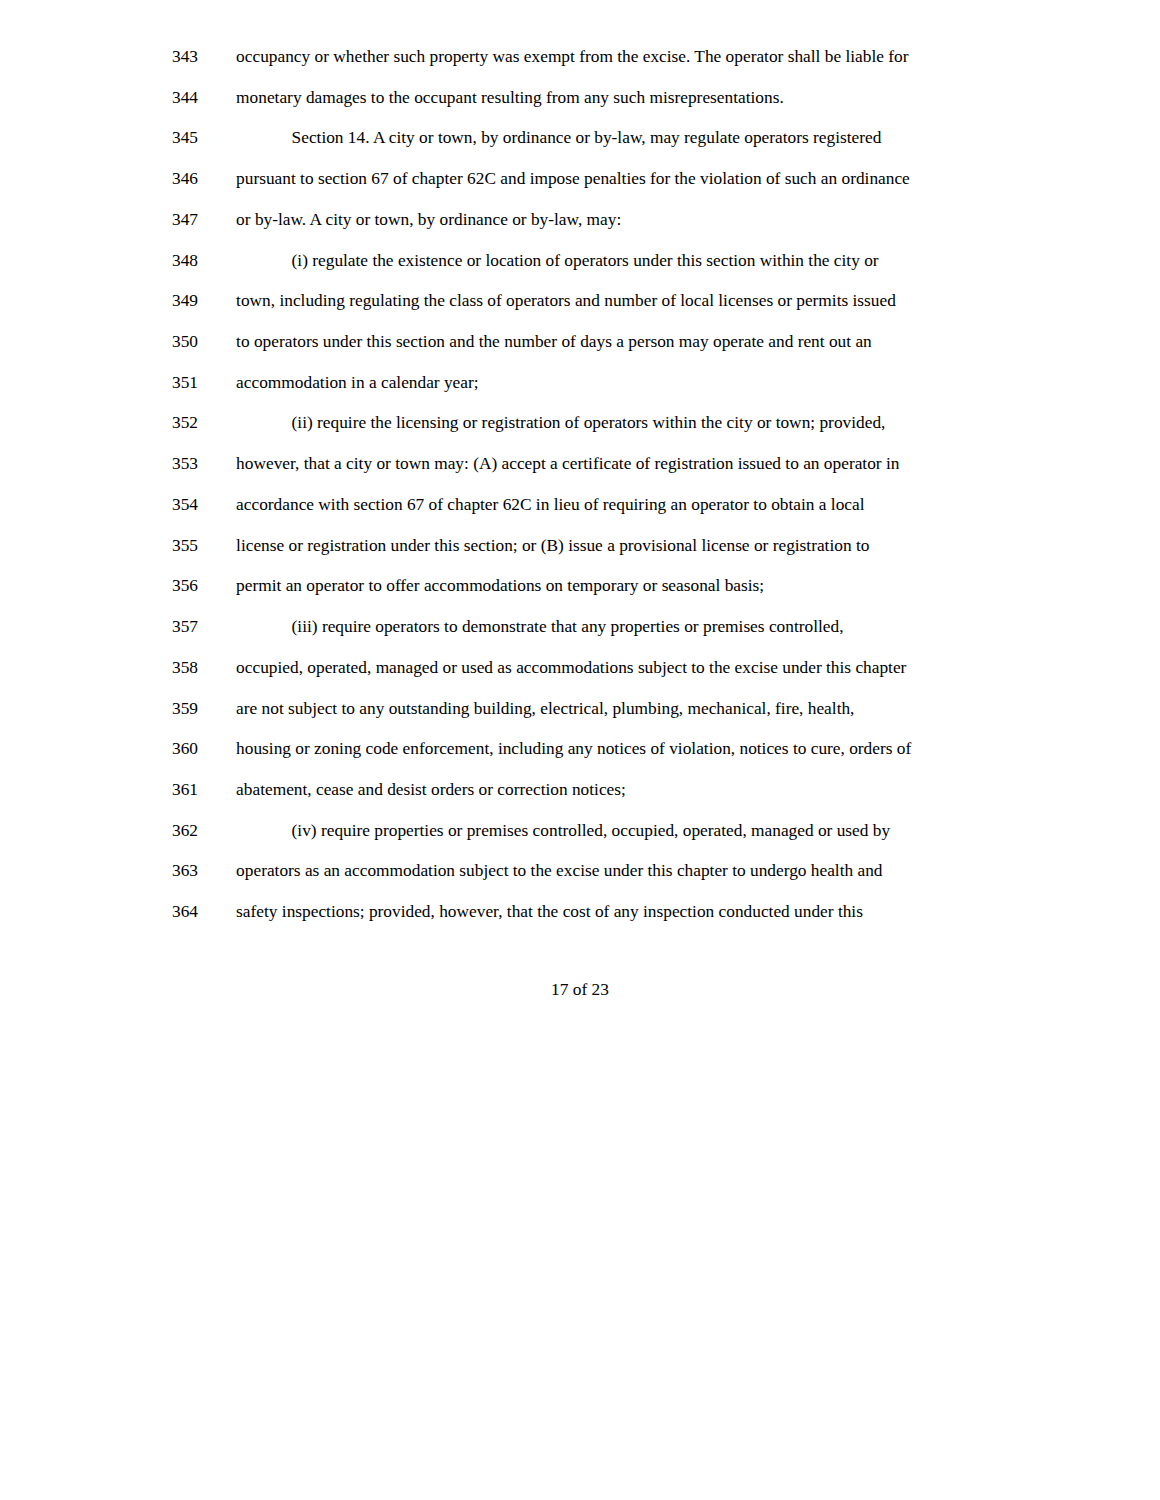343 occupancy or whether such property was exempt from the excise. The operator shall be liable for
344 monetary damages to the occupant resulting from any such misrepresentations.
345 Section 14. A city or town, by ordinance or by-law, may regulate operators registered
346 pursuant to section 67 of chapter 62C and impose penalties for the violation of such an ordinance
347 or by-law. A city or town, by ordinance or by-law, may:
348 (i) regulate the existence or location of operators under this section within the city or
349 town, including regulating the class of operators and number of local licenses or permits issued
350 to operators under this section and the number of days a person may operate and rent out an
351 accommodation in a calendar year;
352 (ii) require the licensing or registration of operators within the city or town; provided,
353 however, that a city or town may: (A) accept a certificate of registration issued to an operator in
354 accordance with section 67 of chapter 62C in lieu of requiring an operator to obtain a local
355 license or registration under this section; or (B) issue a provisional license or registration to
356 permit an operator to offer accommodations on temporary or seasonal basis;
357 (iii) require operators to demonstrate that any properties or premises controlled,
358 occupied, operated, managed or used as accommodations subject to the excise under this chapter
359 are not subject to any outstanding building, electrical, plumbing, mechanical, fire, health,
360 housing or zoning code enforcement, including any notices of violation, notices to cure, orders of
361 abatement, cease and desist orders or correction notices;
362 (iv) require properties or premises controlled, occupied, operated, managed or used by
363 operators as an accommodation subject to the excise under this chapter to undergo health and
364 safety inspections; provided, however, that the cost of any inspection conducted under this
17 of 23